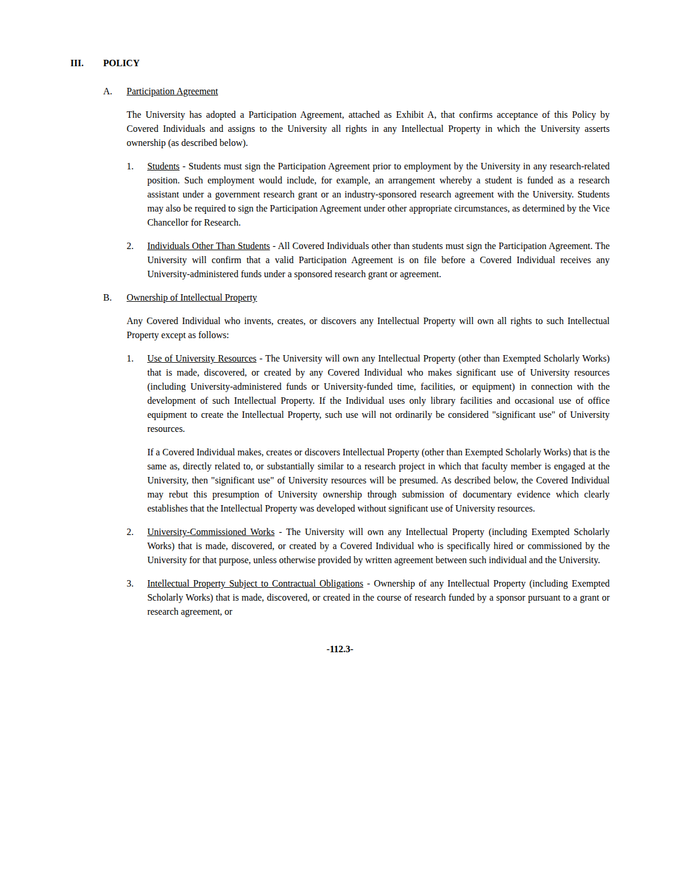III. POLICY
A. Participation Agreement
The University has adopted a Participation Agreement, attached as Exhibit A, that confirms acceptance of this Policy by Covered Individuals and assigns to the University all rights in any Intellectual Property in which the University asserts ownership (as described below).
1. Students - Students must sign the Participation Agreement prior to employment by the University in any research-related position. Such employment would include, for example, an arrangement whereby a student is funded as a research assistant under a government research grant or an industry-sponsored research agreement with the University. Students may also be required to sign the Participation Agreement under other appropriate circumstances, as determined by the Vice Chancellor for Research.
2. Individuals Other Than Students - All Covered Individuals other than students must sign the Participation Agreement. The University will confirm that a valid Participation Agreement is on file before a Covered Individual receives any University-administered funds under a sponsored research grant or agreement.
B. Ownership of Intellectual Property
Any Covered Individual who invents, creates, or discovers any Intellectual Property will own all rights to such Intellectual Property except as follows:
1. Use of University Resources - The University will own any Intellectual Property (other than Exempted Scholarly Works) that is made, discovered, or created by any Covered Individual who makes significant use of University resources (including University-administered funds or University-funded time, facilities, or equipment) in connection with the development of such Intellectual Property. If the Individual uses only library facilities and occasional use of office equipment to create the Intellectual Property, such use will not ordinarily be considered "significant use" of University resources.
If a Covered Individual makes, creates or discovers Intellectual Property (other than Exempted Scholarly Works) that is the same as, directly related to, or substantially similar to a research project in which that faculty member is engaged at the University, then "significant use" of University resources will be presumed. As described below, the Covered Individual may rebut this presumption of University ownership through submission of documentary evidence which clearly establishes that the Intellectual Property was developed without significant use of University resources.
2. University-Commissioned Works - The University will own any Intellectual Property (including Exempted Scholarly Works) that is made, discovered, or created by a Covered Individual who is specifically hired or commissioned by the University for that purpose, unless otherwise provided by written agreement between such individual and the University.
3. Intellectual Property Subject to Contractual Obligations - Ownership of any Intellectual Property (including Exempted Scholarly Works) that is made, discovered, or created in the course of research funded by a sponsor pursuant to a grant or research agreement, or
-112.3-